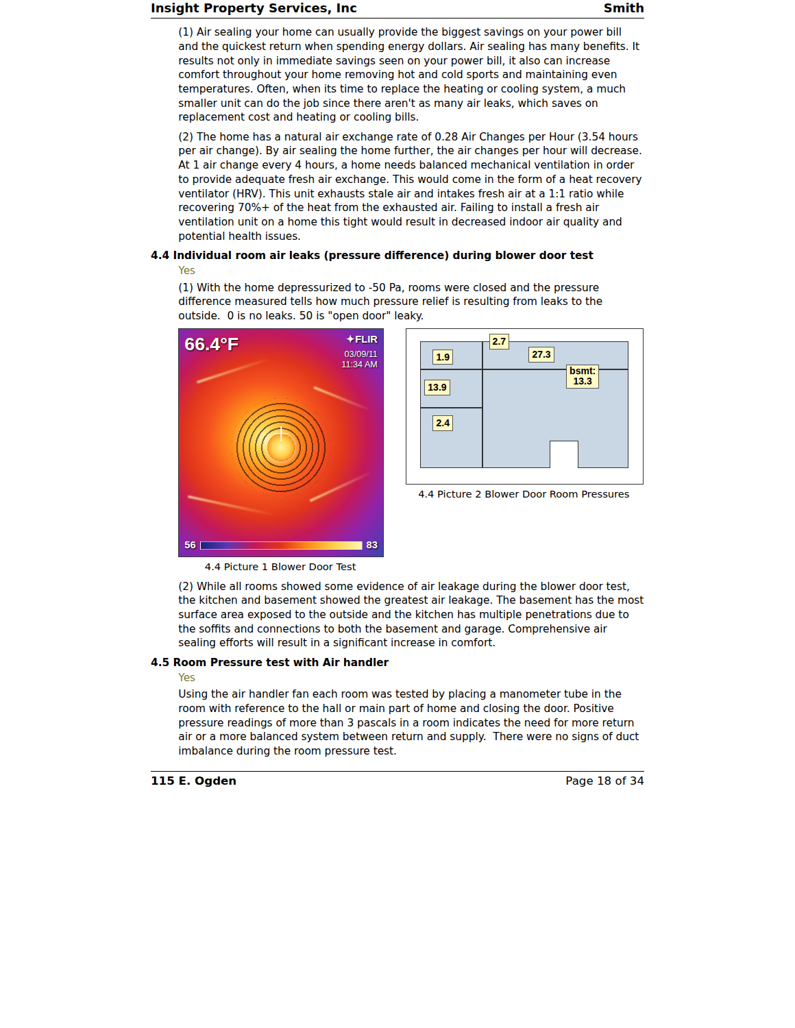Insight Property Services, Inc
Smith
(1) Air sealing your home can usually provide the biggest savings on your power bill and the quickest return when spending energy dollars. Air sealing has many benefits. It results not only in immediate savings seen on your power bill, it also can increase comfort throughout your home removing hot and cold sports and maintaining even temperatures. Often, when its time to replace the heating or cooling system, a much smaller unit can do the job since there aren't as many air leaks, which saves on replacement cost and heating or cooling bills.
(2) The home has a natural air exchange rate of 0.28 Air Changes per Hour (3.54 hours per air change). By air sealing the home further, the air changes per hour will decrease. At 1 air change every 4 hours, a home needs balanced mechanical ventilation in order to provide adequate fresh air exchange. This would come in the form of a heat recovery ventilator (HRV). This unit exhausts stale air and intakes fresh air at a 1:1 ratio while recovering 70%+ of the heat from the exhausted air. Failing to install a fresh air ventilation unit on a home this tight would result in decreased indoor air quality and potential health issues.
4.4 Individual room air leaks (pressure difference) during blower door test
Yes
(1) With the home depressurized to -50 Pa, rooms were closed and the pressure difference measured tells how much pressure relief is resulting from leaks to the outside. 0 is no leaks. 50 is "open door" leaky.
66.4°F
✦FLIR
03/09/11
11:34 AM
56 83
4.4 Picture 1 Blower Door Test
1.9
2.7
27.3
bsmt:
13.3
13.9
2.4
4.4 Picture 2 Blower Door Room Pressures
(2) While all rooms showed some evidence of air leakage during the blower door test, the kitchen and basement showed the greatest air leakage. The basement has the most surface area exposed to the outside and the kitchen has multiple penetrations due to the soffits and connections to both the basement and garage. Comprehensive air sealing efforts will result in a significant increase in comfort.
4.5 Room Pressure test with Air handler
Yes
Using the air handler fan each room was tested by placing a manometer tube in the room with reference to the hall or main part of home and closing the door. Positive pressure readings of more than 3 pascals in a room indicates the need for more return air or a more balanced system between return and supply. There were no signs of duct imbalance during the room pressure test.
115 E. Ogden
Page 18 of 34